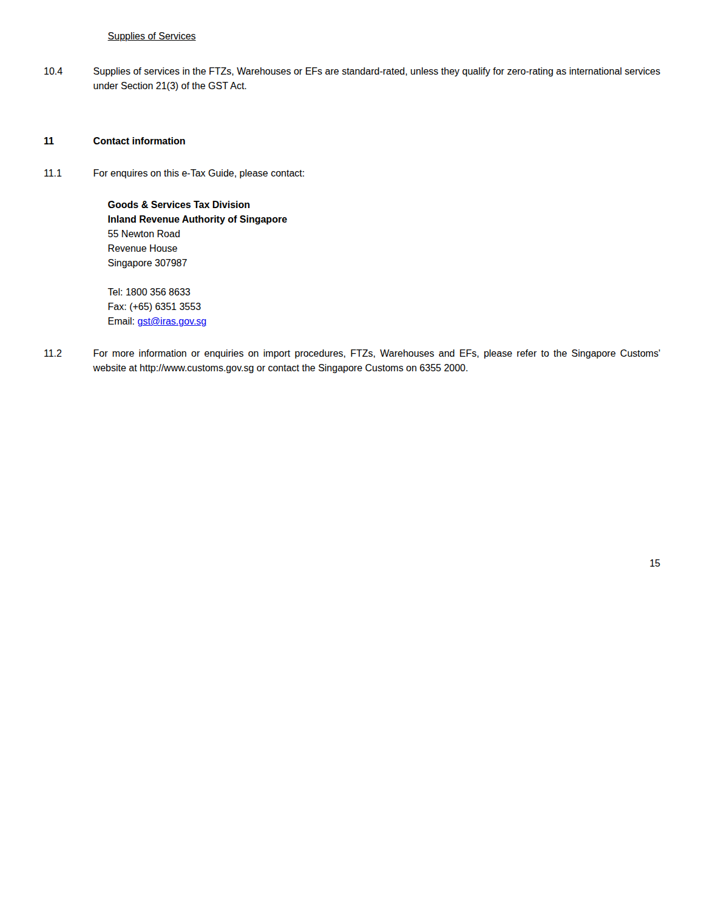Supplies of Services
10.4
Supplies of services in the FTZs, Warehouses or EFs are standard-rated, unless they qualify for zero-rating as international services under Section 21(3) of the GST Act.
11
Contact information
11.1
For enquires on this e-Tax Guide, please contact:
Goods & Services Tax Division
Inland Revenue Authority of Singapore
55 Newton Road
Revenue House
Singapore 307987
Tel: 1800 356 8633
Fax: (+65) 6351 3553
Email: gst@iras.gov.sg
11.2
For more information or enquiries on import procedures, FTZs, Warehouses and EFs, please refer to the Singapore Customs' website at http://www.customs.gov.sg or contact the Singapore Customs on 6355 2000.
15